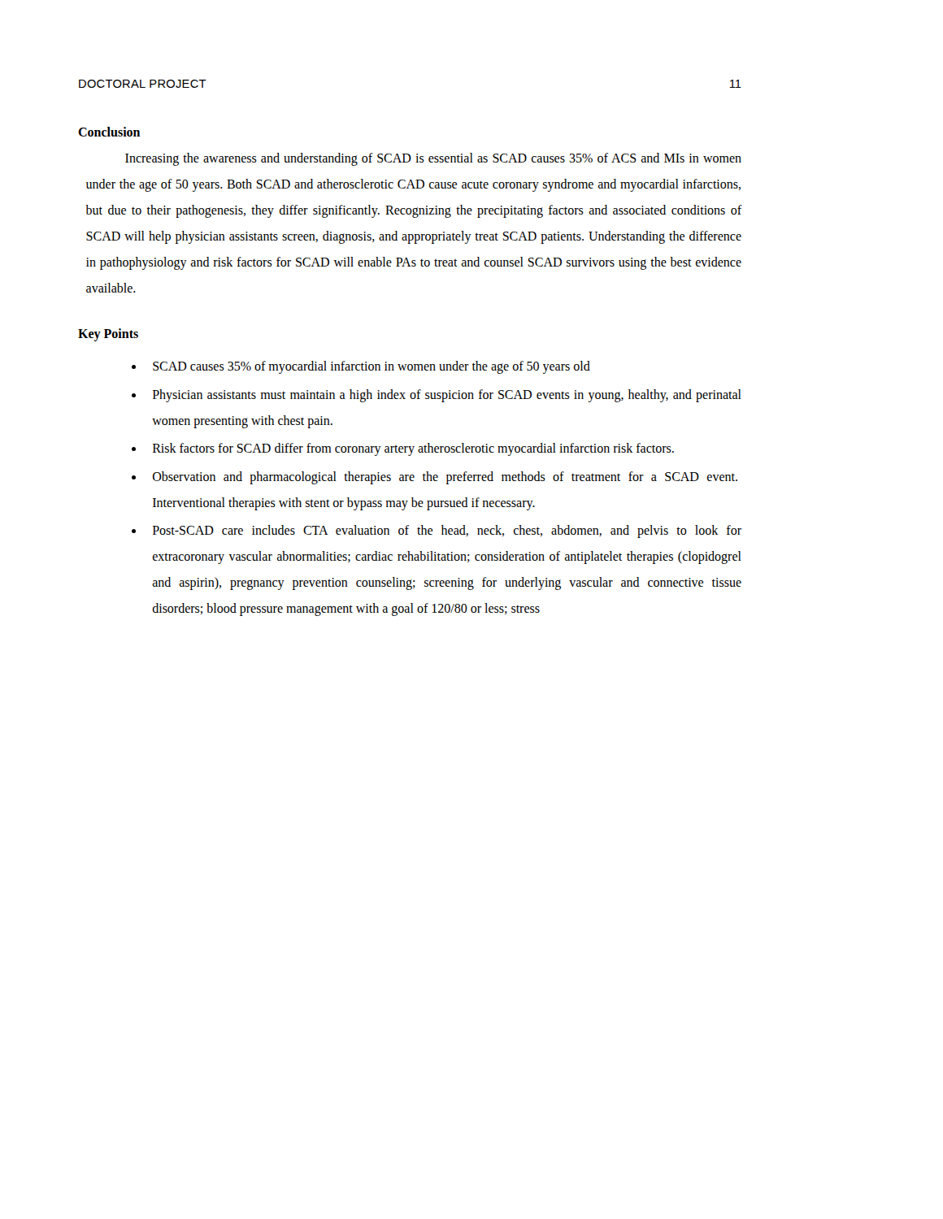DOCTORAL PROJECT 11
Conclusion
Increasing the awareness and understanding of SCAD is essential as SCAD causes 35% of ACS and MIs in women under the age of 50 years. Both SCAD and atherosclerotic CAD cause acute coronary syndrome and myocardial infarctions, but due to their pathogenesis, they differ significantly. Recognizing the precipitating factors and associated conditions of SCAD will help physician assistants screen, diagnosis, and appropriately treat SCAD patients. Understanding the difference in pathophysiology and risk factors for SCAD will enable PAs to treat and counsel SCAD survivors using the best evidence available.
Key Points
SCAD causes 35% of myocardial infarction in women under the age of 50 years old
Physician assistants must maintain a high index of suspicion for SCAD events in young, healthy, and perinatal women presenting with chest pain.
Risk factors for SCAD differ from coronary artery atherosclerotic myocardial infarction risk factors.
Observation and pharmacological therapies are the preferred methods of treatment for a SCAD event. Interventional therapies with stent or bypass may be pursued if necessary.
Post-SCAD care includes CTA evaluation of the head, neck, chest, abdomen, and pelvis to look for extracoronary vascular abnormalities; cardiac rehabilitation; consideration of antiplatelet therapies (clopidogrel and aspirin), pregnancy prevention counseling; screening for underlying vascular and connective tissue disorders; blood pressure management with a goal of 120/80 or less; stress